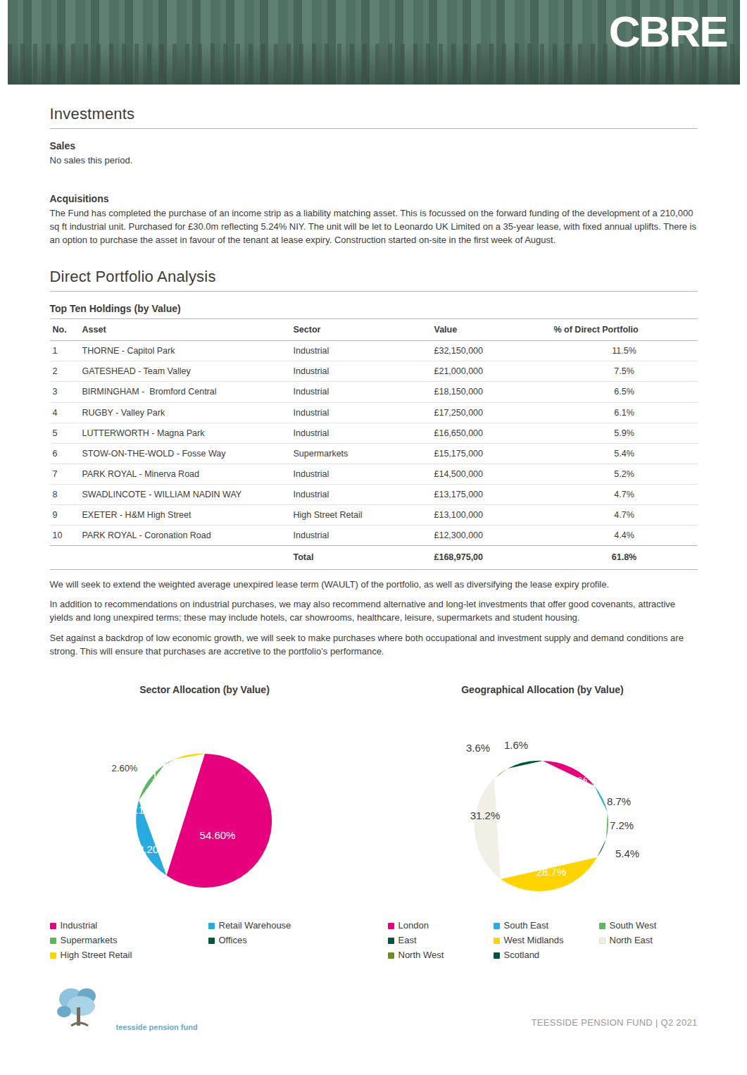CBRE
Investments
Sales
No sales this period.
Acquisitions
The Fund has completed the purchase of an income strip as a liability matching asset. This is focussed on the forward funding of the development of a 210,000 sq ft industrial unit. Purchased for £30.0m reflecting 5.24% NIY. The unit will be let to Leonardo UK Limited on a 35-year lease, with fixed annual uplifts. There is an option to purchase the asset in favour of the tenant at lease expiry. Construction started on-site in the first week of August.
Direct Portfolio Analysis
Top Ten Holdings (by Value)
| No. | Asset | Sector | Value | % of Direct Portfolio |
| --- | --- | --- | --- | --- |
| 1 | THORNE - Capitol Park | Industrial | £32,150,000 | 11.5% |
| 2 | GATESHEAD - Team Valley | Industrial | £21,000,000 | 7.5% |
| 3 | BIRMINGHAM - Bromford Central | Industrial | £18,150,000 | 6.5% |
| 4 | RUGBY - Valley Park | Industrial | £17,250,000 | 6.1% |
| 5 | LUTTERWORTH - Magna Park | Industrial | £16,650,000 | 5.9% |
| 6 | STOW-ON-THE-WOLD - Fosse Way | Supermarkets | £15,175,000 | 5.4% |
| 7 | PARK ROYAL - Minerva Road | Industrial | £14,500,000 | 5.2% |
| 8 | SWADLINCOTE - WILLIAM NADIN WAY | Industrial | £13,175,000 | 4.7% |
| 9 | EXETER - H&M High Street | High Street Retail | £13,100,000 | 4.7% |
| 10 | PARK ROYAL - Coronation Road | Industrial | £12,300,000 | 4.4% |
| | | Total | £168,975,00 | 61.8% |
We will seek to extend the weighted average unexpired lease term (WAULT) of the portfolio, as well as diversifying the lease expiry profile.
In addition to recommendations on industrial purchases, we may also recommend alternative and long-let investments that offer good covenants, attractive yields and long unexpired terms; these may include hotels, car showrooms, healthcare, leisure, supermarkets and student housing.
Set against a backdrop of low economic growth, we will seek to make purchases where both occupational and investment supply and demand conditions are strong. This will ensure that purchases are accretive to the portfolio’s performance.
Sector Allocation (by Value)
54.60% 22.20% 10.10% 2.60% 10.40%
Industrial
Retail Warehouse
Supermarkets
Offices
High Street Retail
Geographical Allocation (by Value)
13.6% 8.7% 7.2% 5.4% 28.7% 31.2% 3.6% 1.6%
London
South East
South West
East
West Midlands
North East
North West
Scotland
teesside pension fund
TEESSIDE PENSION FUND | Q2 2021